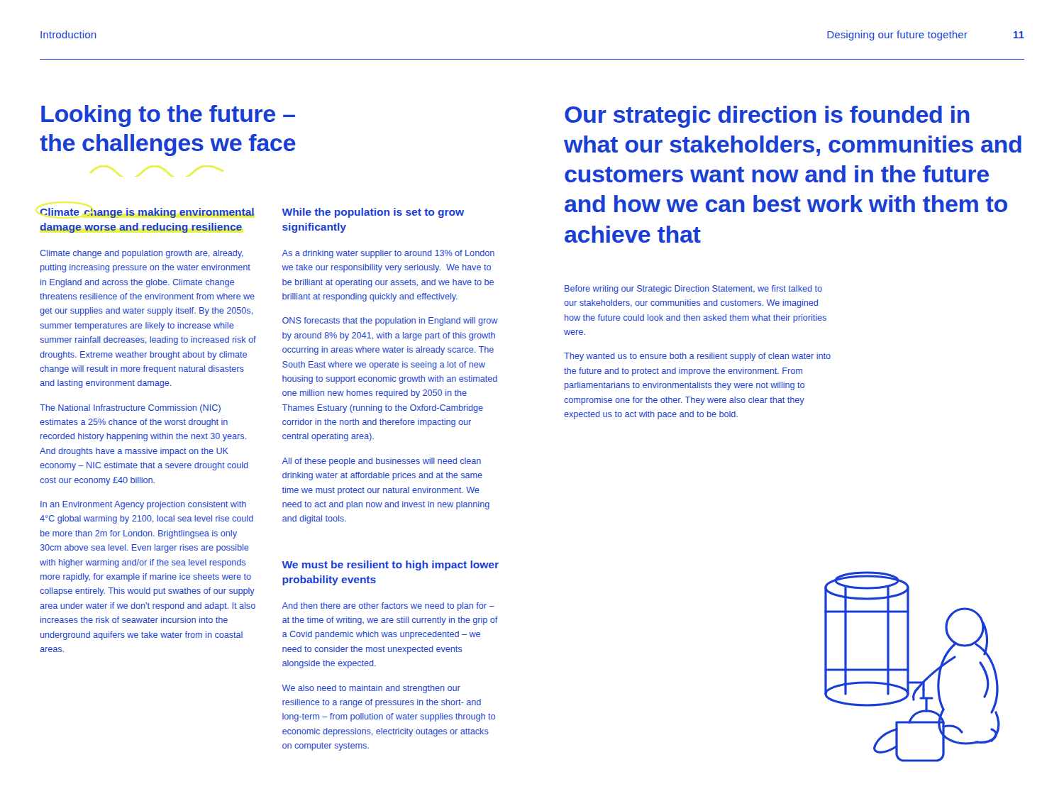Introduction
Designing our future together 11
Looking to the future –
the challenges we face
Climate change is making environmental damage worse and reducing resilience
Climate change and population growth are, already, putting increasing pressure on the water environment in England and across the globe. Climate change threatens resilience of the environment from where we get our supplies and water supply itself. By the 2050s, summer temperatures are likely to increase while summer rainfall decreases, leading to increased risk of droughts. Extreme weather brought about by climate change will result in more frequent natural disasters and lasting environment damage.
The National Infrastructure Commission (NIC) estimates a 25% chance of the worst drought in recorded history happening within the next 30 years. And droughts have a massive impact on the UK economy – NIC estimate that a severe drought could cost our economy £40 billion.
In an Environment Agency projection consistent with 4°C global warming by 2100, local sea level rise could be more than 2m for London. Brightlingsea is only 30cm above sea level. Even larger rises are possible with higher warming and/or if the sea level responds more rapidly, for example if marine ice sheets were to collapse entirely. This would put swathes of our supply area under water if we don't respond and adapt. It also increases the risk of seawater incursion into the underground aquifers we take water from in coastal areas.
While the population is set to grow significantly
As a drinking water supplier to around 13% of London we take our responsibility very seriously. We have to be brilliant at operating our assets, and we have to be brilliant at responding quickly and effectively.
ONS forecasts that the population in England will grow by around 8% by 2041, with a large part of this growth occurring in areas where water is already scarce. The South East where we operate is seeing a lot of new housing to support economic growth with an estimated one million new homes required by 2050 in the Thames Estuary (running to the Oxford-Cambridge corridor in the north and therefore impacting our central operating area).
All of these people and businesses will need clean drinking water at affordable prices and at the same time we must protect our natural environment. We need to act and plan now and invest in new planning and digital tools.
We must be resilient to high impact lower probability events
And then there are other factors we need to plan for – at the time of writing, we are still currently in the grip of a Covid pandemic which was unprecedented – we need to consider the most unexpected events alongside the expected.
We also need to maintain and strengthen our resilience to a range of pressures in the short- and long-term – from pollution of water supplies through to economic depressions, electricity outages or attacks on computer systems.
Our strategic direction is founded in what our stakeholders, communities and customers want now and in the future and how we can best work with them to achieve that
Before writing our Strategic Direction Statement, we first talked to our stakeholders, our communities and customers. We imagined how the future could look and then asked them what their priorities were.
They wanted us to ensure both a resilient supply of clean water into the future and to protect and improve the environment. From parliamentarians to environmentalists they were not willing to compromise one for the other. They were also clear that they expected us to act with pace and to be bold.